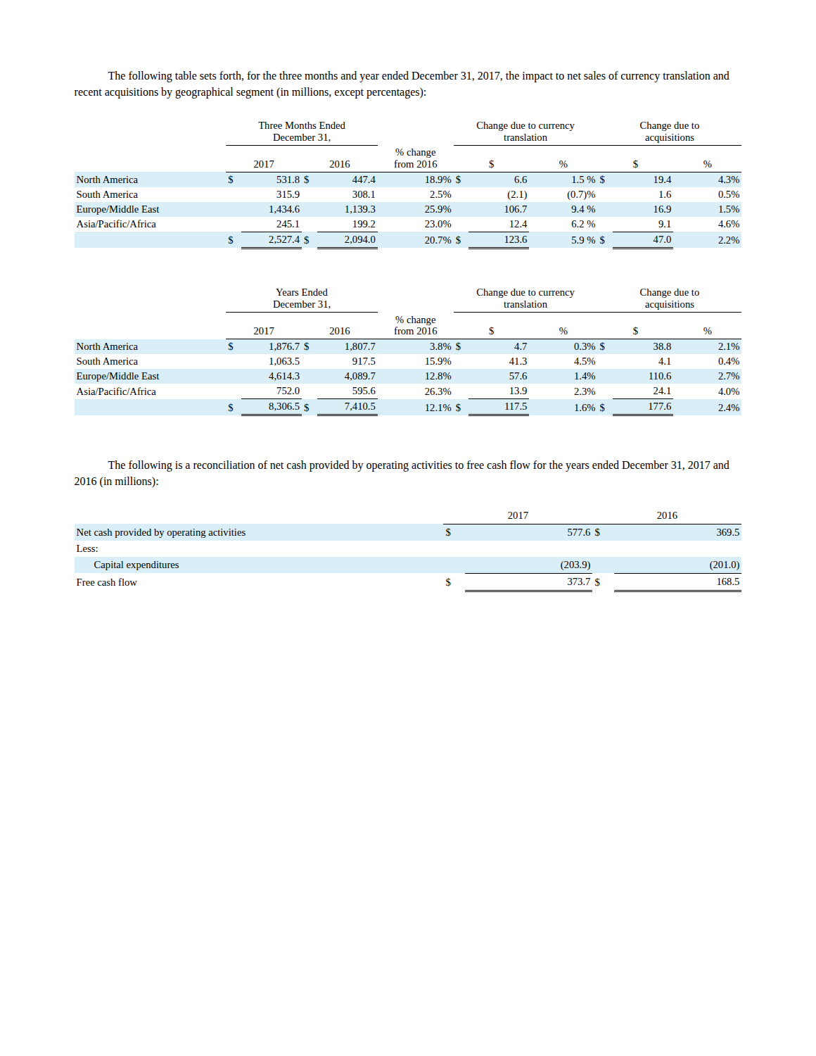The following table sets forth, for the three months and year ended December 31, 2017, the impact to net sales of currency translation and recent acquisitions by geographical segment (in millions, except percentages):
| | Three Months Ended December 31, | | Change due to currency translation | Change due to acquisitions |
| | 2017 | 2016 | % change from 2016 | $ | % | $ | % |
| North America | $ | 531.8 | $ | 447.4 | 18.9% | $ | 6.6 | 1.5 % | $ | 19.4 | 4.3% |
| South America | | 315.9 | | 308.1 | 2.5% | | (2.1) | (0.7)% | | 1.6 | 0.5% |
| Europe/Middle East | | 1,434.6 | | 1,139.3 | 25.9% | | 106.7 | 9.4 % | | 16.9 | 1.5% |
| Asia/Pacific/Africa | | 245.1 | | 199.2 | 23.0% | | 12.4 | 6.2 % | | 9.1 | 4.6% |
| | $ | 2,527.4 | $ | 2,094.0 | 20.7% | $ | 123.6 | 5.9 % | $ | 47.0 | 2.2% |
| | Years Ended December 31, | | Change due to currency translation | Change due to acquisitions |
| | 2017 | 2016 | % change from 2016 | $ | % | $ | % |
| North America | $ | 1,876.7 | $ | 1,807.7 | 3.8% | $ | 4.7 | 0.3% | $ | 38.8 | 2.1% |
| South America | | 1,063.5 | | 917.5 | 15.9% | | 41.3 | 4.5% | | 4.1 | 0.4% |
| Europe/Middle East | | 4,614.3 | | 4,089.7 | 12.8% | | 57.6 | 1.4% | | 110.6 | 2.7% |
| Asia/Pacific/Africa | | 752.0 | | 595.6 | 26.3% | | 13.9 | 2.3% | | 24.1 | 4.0% |
| | $ | 8,306.5 | $ | 7,410.5 | 12.1% | $ | 117.5 | 1.6% | $ | 177.6 | 2.4% |
The following is a reconciliation of net cash provided by operating activities to free cash flow for the years ended December 31, 2017 and 2016 (in millions):
| | 2017 | 2016 |
| Net cash provided by operating activities | $ | 577.6 | $ | 369.5 |
| Less: | | | | |
| Capital expenditures | | (203.9) | | (201.0) |
| Free cash flow | $ | 373.7 | $ | 168.5 |